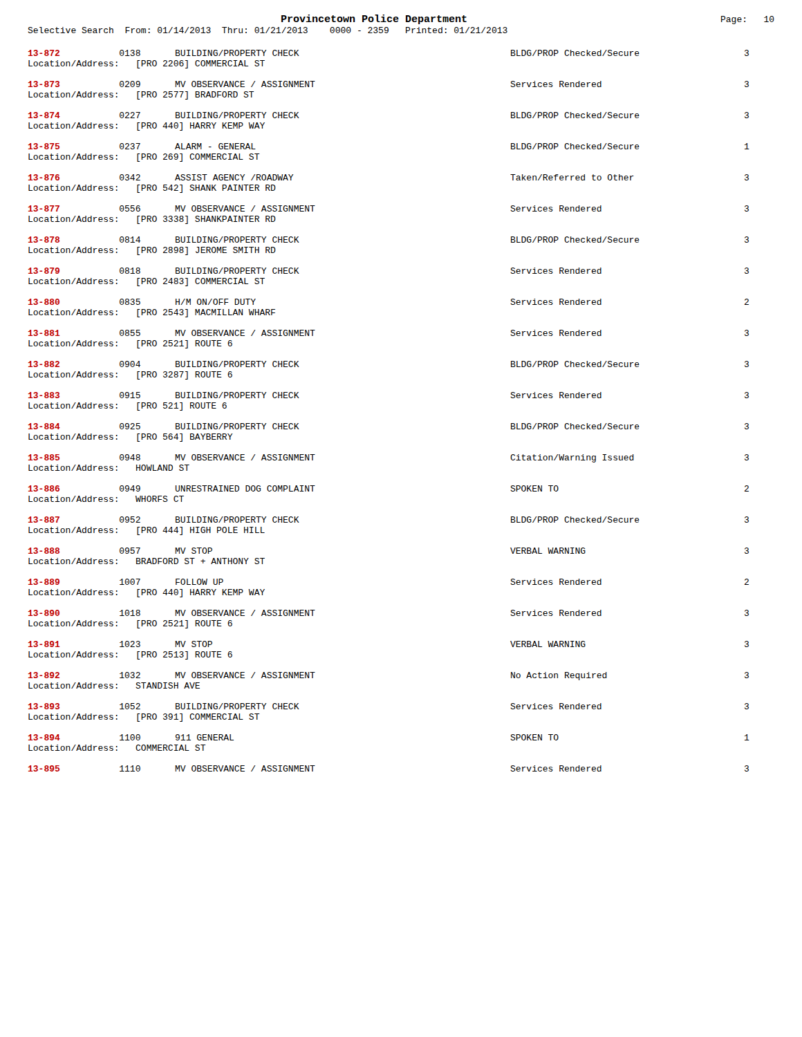Provincetown Police Department
Page: 10
Selective Search From: 01/14/2013 Thru: 01/21/2013 0000 - 2359 Printed: 01/21/2013
| 13-872 | 0138 | BUILDING/PROPERTY CHECK | BLDG/PROP Checked/Secure | 3 |
| Location/Address: [PRO 2206] COMMERCIAL ST |
| 13-873 | 0209 | MV OBSERVANCE / ASSIGNMENT | Services Rendered | 3 |
| Location/Address: [PRO 2577] BRADFORD ST |
| 13-874 | 0227 | BUILDING/PROPERTY CHECK | BLDG/PROP Checked/Secure | 3 |
| Location/Address: [PRO 440] HARRY KEMP WAY |
| 13-875 | 0237 | ALARM - GENERAL | BLDG/PROP Checked/Secure | 1 |
| Location/Address: [PRO 269] COMMERCIAL ST |
| 13-876 | 0342 | ASSIST AGENCY /ROADWAY | Taken/Referred to Other | 3 |
| Location/Address: [PRO 542] SHANK PAINTER RD |
| 13-877 | 0556 | MV OBSERVANCE / ASSIGNMENT | Services Rendered | 3 |
| Location/Address: [PRO 3338] SHANKPAINTER RD |
| 13-878 | 0814 | BUILDING/PROPERTY CHECK | BLDG/PROP Checked/Secure | 3 |
| Location/Address: [PRO 2898] JEROME SMITH RD |
| 13-879 | 0818 | BUILDING/PROPERTY CHECK | Services Rendered | 3 |
| Location/Address: [PRO 2483] COMMERCIAL ST |
| 13-880 | 0835 | H/M ON/OFF DUTY | Services Rendered | 2 |
| Location/Address: [PRO 2543] MACMILLAN WHARF |
| 13-881 | 0855 | MV OBSERVANCE / ASSIGNMENT | Services Rendered | 3 |
| Location/Address: [PRO 2521] ROUTE 6 |
| 13-882 | 0904 | BUILDING/PROPERTY CHECK | BLDG/PROP Checked/Secure | 3 |
| Location/Address: [PRO 3287] ROUTE 6 |
| 13-883 | 0915 | BUILDING/PROPERTY CHECK | Services Rendered | 3 |
| Location/Address: [PRO 521] ROUTE 6 |
| 13-884 | 0925 | BUILDING/PROPERTY CHECK | BLDG/PROP Checked/Secure | 3 |
| Location/Address: [PRO 564] BAYBERRY |
| 13-885 | 0948 | MV OBSERVANCE / ASSIGNMENT | Citation/Warning Issued | 3 |
| Location/Address: HOWLAND ST |
| 13-886 | 0949 | UNRESTRAINED DOG COMPLAINT | SPOKEN TO | 2 |
| Location/Address: WHORFS CT |
| 13-887 | 0952 | BUILDING/PROPERTY CHECK | BLDG/PROP Checked/Secure | 3 |
| Location/Address: [PRO 444] HIGH POLE HILL |
| 13-888 | 0957 | MV STOP | VERBAL WARNING | 3 |
| Location/Address: BRADFORD ST + ANTHONY ST |
| 13-889 | 1007 | FOLLOW UP | Services Rendered | 2 |
| Location/Address: [PRO 440] HARRY KEMP WAY |
| 13-890 | 1018 | MV OBSERVANCE / ASSIGNMENT | Services Rendered | 3 |
| Location/Address: [PRO 2521] ROUTE 6 |
| 13-891 | 1023 | MV STOP | VERBAL WARNING | 3 |
| Location/Address: [PRO 2513] ROUTE 6 |
| 13-892 | 1032 | MV OBSERVANCE / ASSIGNMENT | No Action Required | 3 |
| Location/Address: STANDISH AVE |
| 13-893 | 1052 | BUILDING/PROPERTY CHECK | Services Rendered | 3 |
| Location/Address: [PRO 391] COMMERCIAL ST |
| 13-894 | 1100 | 911 GENERAL | SPOKEN TO | 1 |
| Location/Address: COMMERCIAL ST |
| 13-895 | 1110 | MV OBSERVANCE / ASSIGNMENT | Services Rendered | 3 |